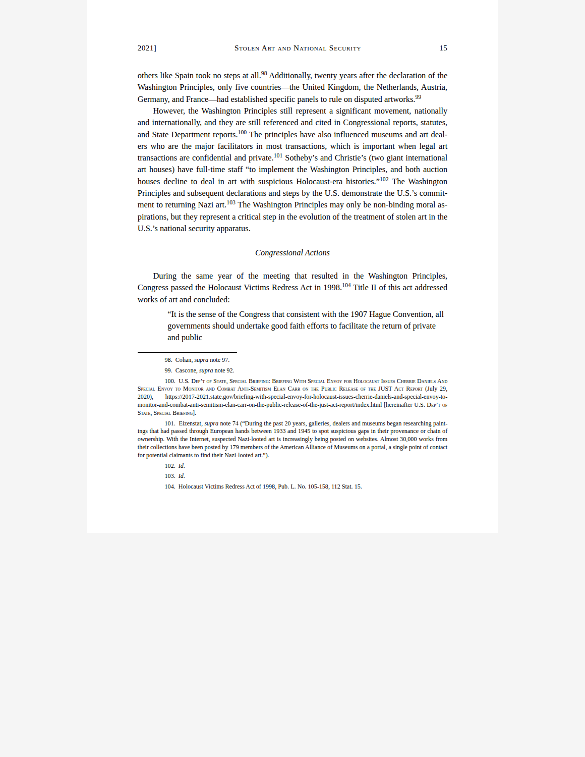2021] Stolen Art and National Security 15
others like Spain took no steps at all.98 Additionally, twenty years after the declaration of the Washington Principles, only five countries—the United Kingdom, the Netherlands, Austria, Germany, and France—had established specific panels to rule on disputed artworks.99
However, the Washington Principles still represent a significant movement, nationally and internationally, and they are still referenced and cited in Congressional reports, statutes, and State Department reports.100 The principles have also influenced museums and art dealers who are the major facilitators in most transactions, which is important when legal art transactions are confidential and private.101 Sotheby’s and Christie’s (two giant international art houses) have full-time staff “to implement the Washington Principles, and both auction houses decline to deal in art with suspicious Holocaust-era histories.”102 The Washington Principles and subsequent declarations and steps by the U.S. demonstrate the U.S.’s commitment to returning Nazi art.103 The Washington Principles may only be non-binding moral aspirations, but they represent a critical step in the evolution of the treatment of stolen art in the U.S.’s national security apparatus.
Congressional Actions
During the same year of the meeting that resulted in the Washington Principles, Congress passed the Holocaust Victims Redress Act in 1998.104 Title II of this act addressed works of art and concluded:
“It is the sense of the Congress that consistent with the 1907 Hague Convention, all governments should undertake good faith efforts to facilitate the return of private and public
98. Cohan, supra note 97.
99. Cascone, supra note 92.
100. U.S. Dep’t of State, Special Briefing: Briefing With Special Envoy for Holocaust Issues Cherrie Daniels And Special Envoy to Monitor and Combat Anti-Semitism Elan Carr on the Public Release of the JUST Act Report (July 29, 2020), https://2017-2021.state.gov/briefing-with-special-envoy-for-holocaust-issues-cherrie-daniels-and-special-envoy-to-monitor-and-combat-anti-semitism-elan-carr-on-the-public-release-of-the-just-act-report/index.html [hereinafter U.S. Dep’t of State, Special Briefing].
101. Eizenstat, supra note 74 (“During the past 20 years, galleries, dealers and museums began researching paintings that had passed through European hands between 1933 and 1945 to spot suspicious gaps in their provenance or chain of ownership. With the Internet, suspected Nazi-looted art is increasingly being posted on websites. Almost 30,000 works from their collections have been posted by 179 members of the American Alliance of Museums on a portal, a single point of contact for potential claimants to find their Nazi-looted art.”).
102. Id.
103. Id.
104. Holocaust Victims Redress Act of 1998, Pub. L. No. 105-158, 112 Stat. 15.